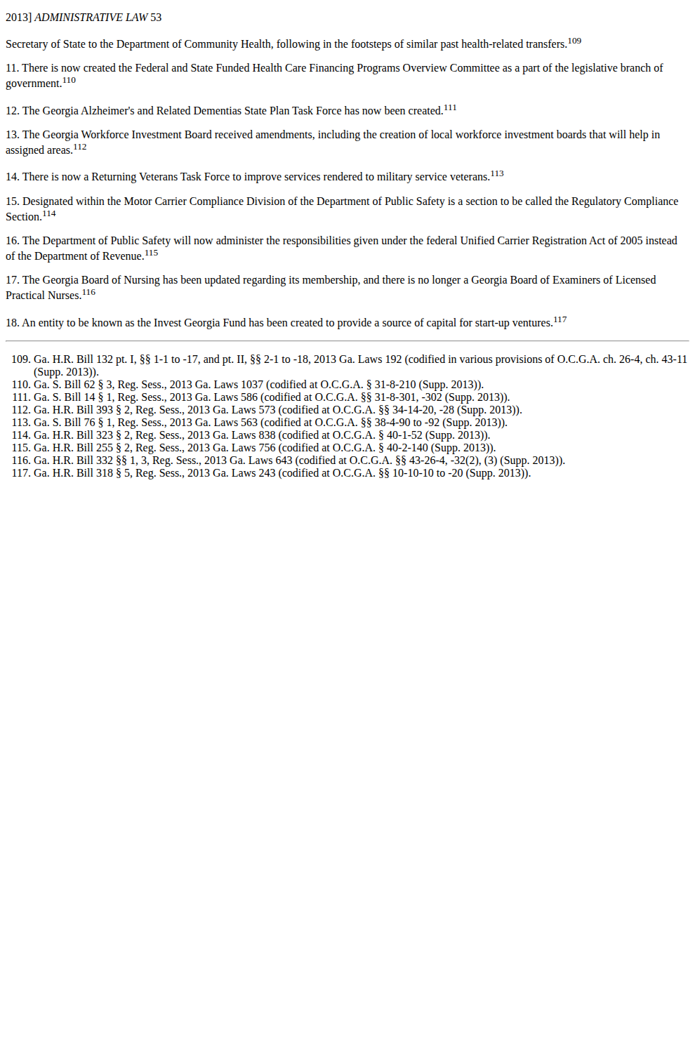2013] ADMINISTRATIVE LAW 53
Secretary of State to the Department of Community Health, following in the footsteps of similar past health-related transfers.109
11. There is now created the Federal and State Funded Health Care Financing Programs Overview Committee as a part of the legislative branch of government.110
12. The Georgia Alzheimer's and Related Dementias State Plan Task Force has now been created.111
13. The Georgia Workforce Investment Board received amendments, including the creation of local workforce investment boards that will help in assigned areas.112
14. There is now a Returning Veterans Task Force to improve services rendered to military service veterans.113
15. Designated within the Motor Carrier Compliance Division of the Department of Public Safety is a section to be called the Regulatory Compliance Section.114
16. The Department of Public Safety will now administer the responsibilities given under the federal Unified Carrier Registration Act of 2005 instead of the Department of Revenue.115
17. The Georgia Board of Nursing has been updated regarding its membership, and there is no longer a Georgia Board of Examiners of Licensed Practical Nurses.116
18. An entity to be known as the Invest Georgia Fund has been created to provide a source of capital for start-up ventures.117
Ga. H.R. Bill 132 pt. I, §§ 1-1 to -17, and pt. II, §§ 2-1 to -18, 2013 Ga. Laws 192 (codified in various provisions of O.C.G.A. ch. 26-4, ch. 43-11 (Supp. 2013)).
Ga. S. Bill 62 § 3, Reg. Sess., 2013 Ga. Laws 1037 (codified at O.C.G.A. § 31-8-210 (Supp. 2013)).
Ga. S. Bill 14 § 1, Reg. Sess., 2013 Ga. Laws 586 (codified at O.C.G.A. §§ 31-8-301, -302 (Supp. 2013)).
Ga. H.R. Bill 393 § 2, Reg. Sess., 2013 Ga. Laws 573 (codified at O.C.G.A. §§ 34-14-20, -28 (Supp. 2013)).
Ga. S. Bill 76 § 1, Reg. Sess., 2013 Ga. Laws 563 (codified at O.C.G.A. §§ 38-4-90 to -92 (Supp. 2013)).
Ga. H.R. Bill 323 § 2, Reg. Sess., 2013 Ga. Laws 838 (codified at O.C.G.A. § 40-1-52 (Supp. 2013)).
Ga. H.R. Bill 255 § 2, Reg. Sess., 2013 Ga. Laws 756 (codified at O.C.G.A. § 40-2-140 (Supp. 2013)).
Ga. H.R. Bill 332 §§ 1, 3, Reg. Sess., 2013 Ga. Laws 643 (codified at O.C.G.A. §§ 43-26-4, -32(2), (3) (Supp. 2013)).
Ga. H.R. Bill 318 § 5, Reg. Sess., 2013 Ga. Laws 243 (codified at O.C.G.A. §§ 10-10-10 to -20 (Supp. 2013)).